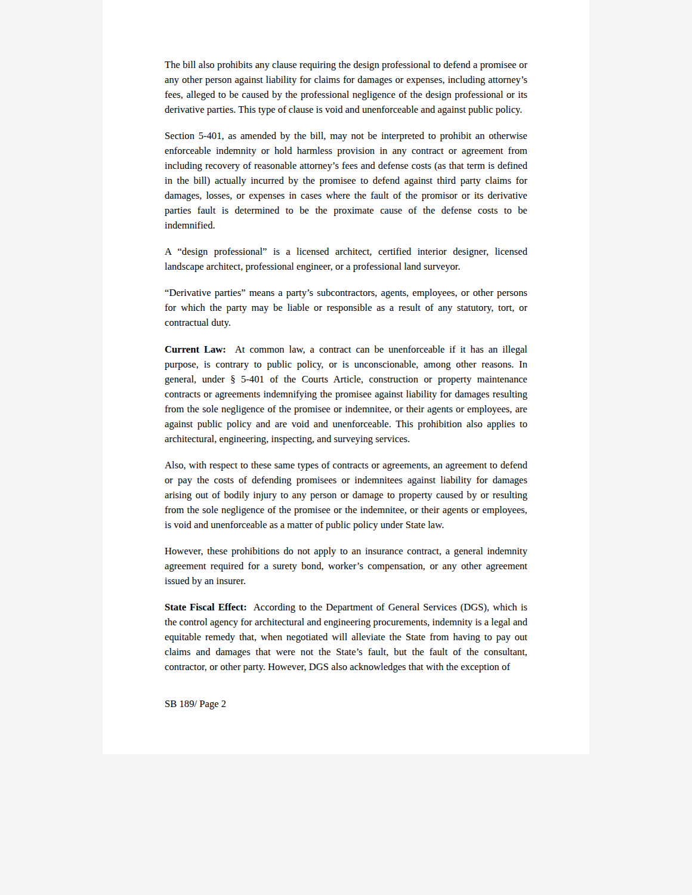The bill also prohibits any clause requiring the design professional to defend a promisee or any other person against liability for claims for damages or expenses, including attorney’s fees, alleged to be caused by the professional negligence of the design professional or its derivative parties. This type of clause is void and unenforceable and against public policy.
Section 5-401, as amended by the bill, may not be interpreted to prohibit an otherwise enforceable indemnity or hold harmless provision in any contract or agreement from including recovery of reasonable attorney’s fees and defense costs (as that term is defined in the bill) actually incurred by the promisee to defend against third party claims for damages, losses, or expenses in cases where the fault of the promisor or its derivative parties fault is determined to be the proximate cause of the defense costs to be indemnified.
A “design professional” is a licensed architect, certified interior designer, licensed landscape architect, professional engineer, or a professional land surveyor.
“Derivative parties” means a party’s subcontractors, agents, employees, or other persons for which the party may be liable or responsible as a result of any statutory, tort, or contractual duty.
Current Law: At common law, a contract can be unenforceable if it has an illegal purpose, is contrary to public policy, or is unconscionable, among other reasons. In general, under § 5-401 of the Courts Article, construction or property maintenance contracts or agreements indemnifying the promisee against liability for damages resulting from the sole negligence of the promisee or indemnitee, or their agents or employees, are against public policy and are void and unenforceable. This prohibition also applies to architectural, engineering, inspecting, and surveying services.
Also, with respect to these same types of contracts or agreements, an agreement to defend or pay the costs of defending promisees or indemnitees against liability for damages arising out of bodily injury to any person or damage to property caused by or resulting from the sole negligence of the promisee or the indemnitee, or their agents or employees, is void and unenforceable as a matter of public policy under State law.
However, these prohibitions do not apply to an insurance contract, a general indemnity agreement required for a surety bond, worker’s compensation, or any other agreement issued by an insurer.
State Fiscal Effect: According to the Department of General Services (DGS), which is the control agency for architectural and engineering procurements, indemnity is a legal and equitable remedy that, when negotiated will alleviate the State from having to pay out claims and damages that were not the State’s fault, but the fault of the consultant, contractor, or other party. However, DGS also acknowledges that with the exception of
SB 189/ Page 2